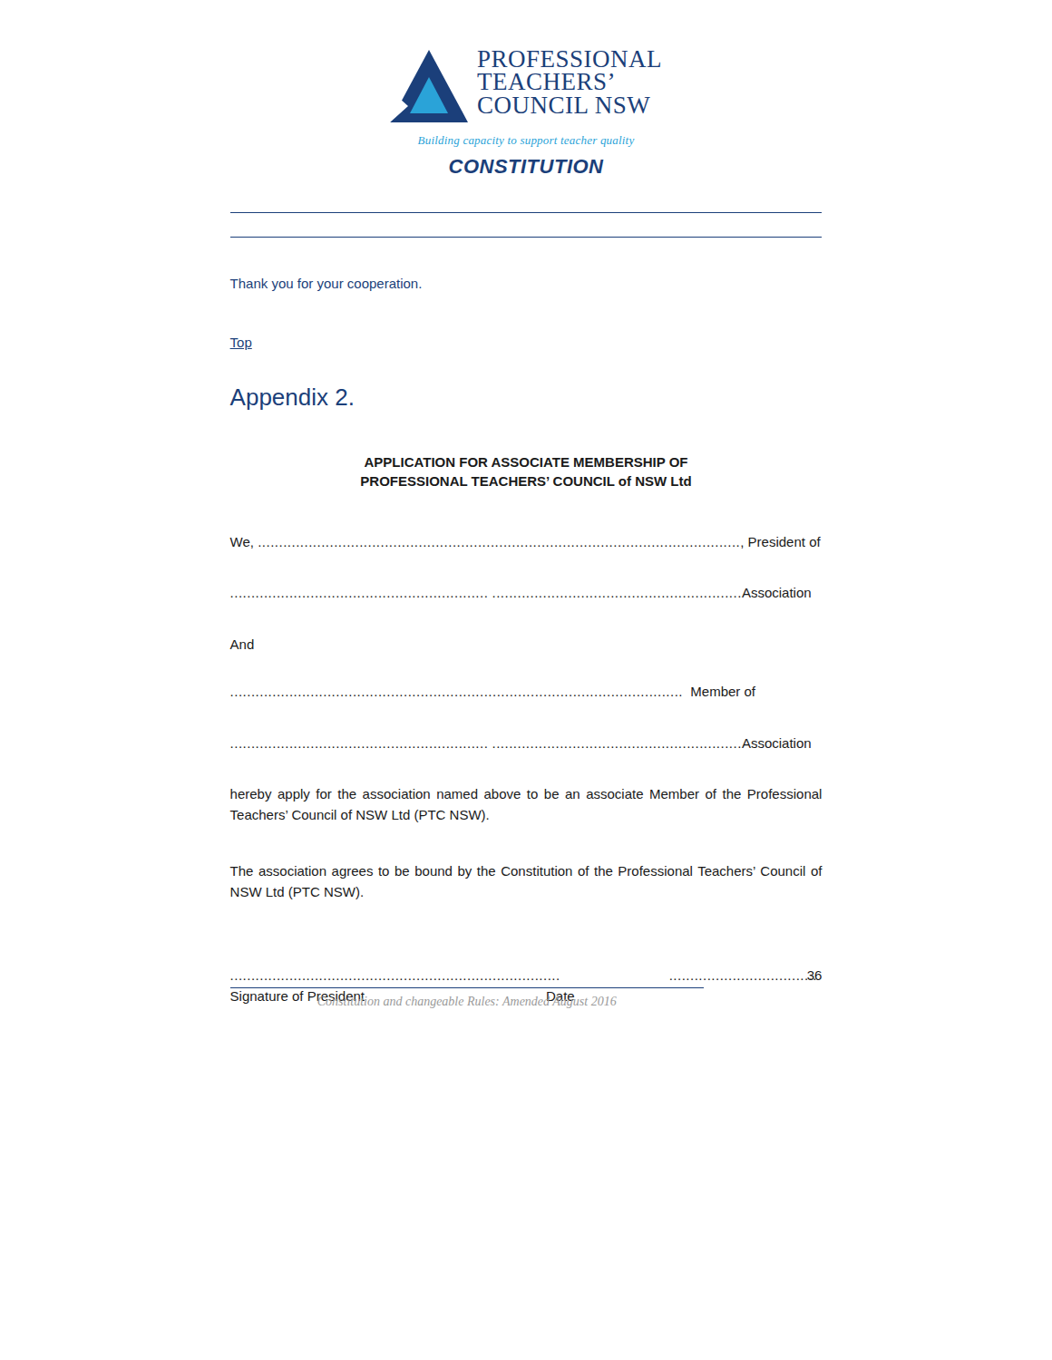PROFESSIONAL TEACHERS’ COUNCIL NSW
Building capacity to support teacher quality
CONSTITUTION
Thank you for your cooperation.
Top
Appendix 2.
APPLICATION FOR ASSOCIATE MEMBERSHIP OF
PROFESSIONAL TEACHERS’ COUNCIL of NSW Ltd
We, .................................................................................................................., President of
............................................................. ........................................................... Association
And
........................................................................................................... Member of
............................................................. ........................................................... Association
hereby apply for the association named above to be an associate Member of the Professional Teachers’ Council of NSW Ltd (PTC NSW).
The association agrees to be bound by the Constitution of the Professional Teachers’ Council of NSW Ltd (PTC NSW).
.............................................................................. ...................................
Signature of President Date
36
Constitution and changeable Rules: Amended August 2016